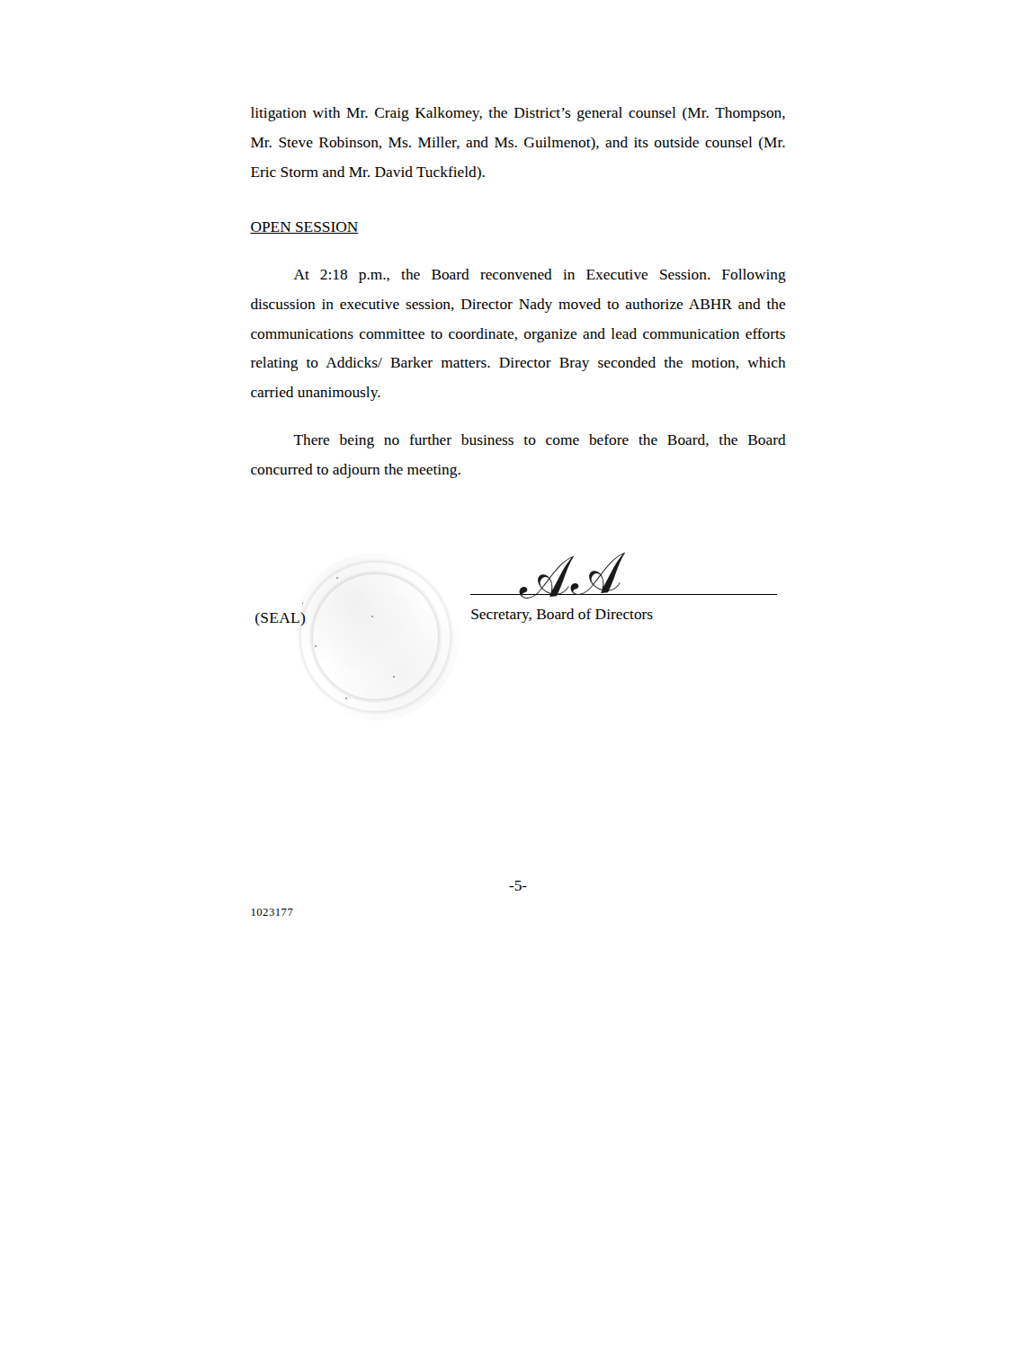litigation with Mr. Craig Kalkomey, the District’s general counsel (Mr. Thompson, Mr. Steve Robinson, Ms. Miller, and Ms. Guilmenot), and its outside counsel (Mr. Eric Storm and Mr. David Tuckfield).
OPEN SESSION
At 2:18 p.m., the Board reconvened in Executive Session. Following discussion in executive session, Director Nady moved to authorize ABHR and the communications committee to coordinate, organize and lead communication efforts relating to Addicks/ Barker matters. Director Bray seconded the motion, which carried unanimously.
There being no further business to come before the Board, the Board concurred to adjourn the meeting.
(SEAL)
𝒜𝒜
Secretary, Board of Directors
-5-
1023177